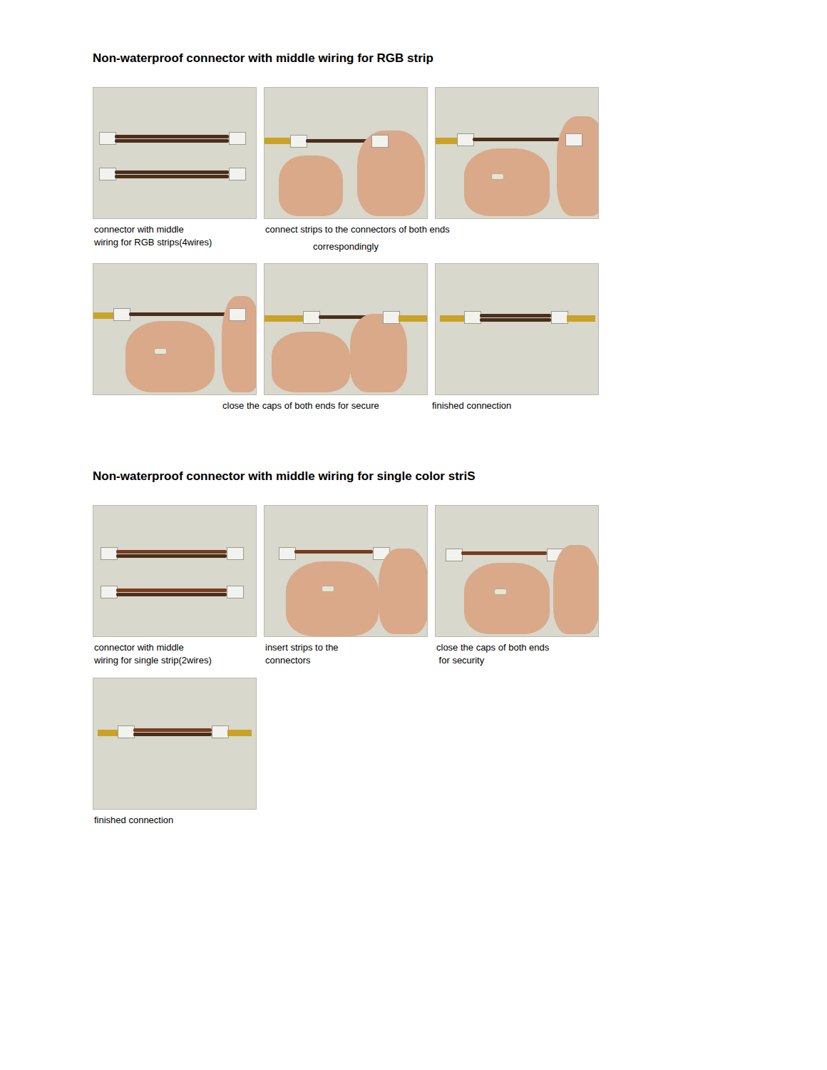Non-waterproof connector with middle wiring for RGB strip
connector with middle
wiring for RGB strips(4wires)
connect strips to the connectors of both ends
correspondingly
close the caps of both ends for secure
finished connection
Non-waterproof connector with middle wiring for single color striS
connector with middle
wiring for single strip(2wires)
insert strips to the
connectors
close the caps of both ends
for security
finished connection